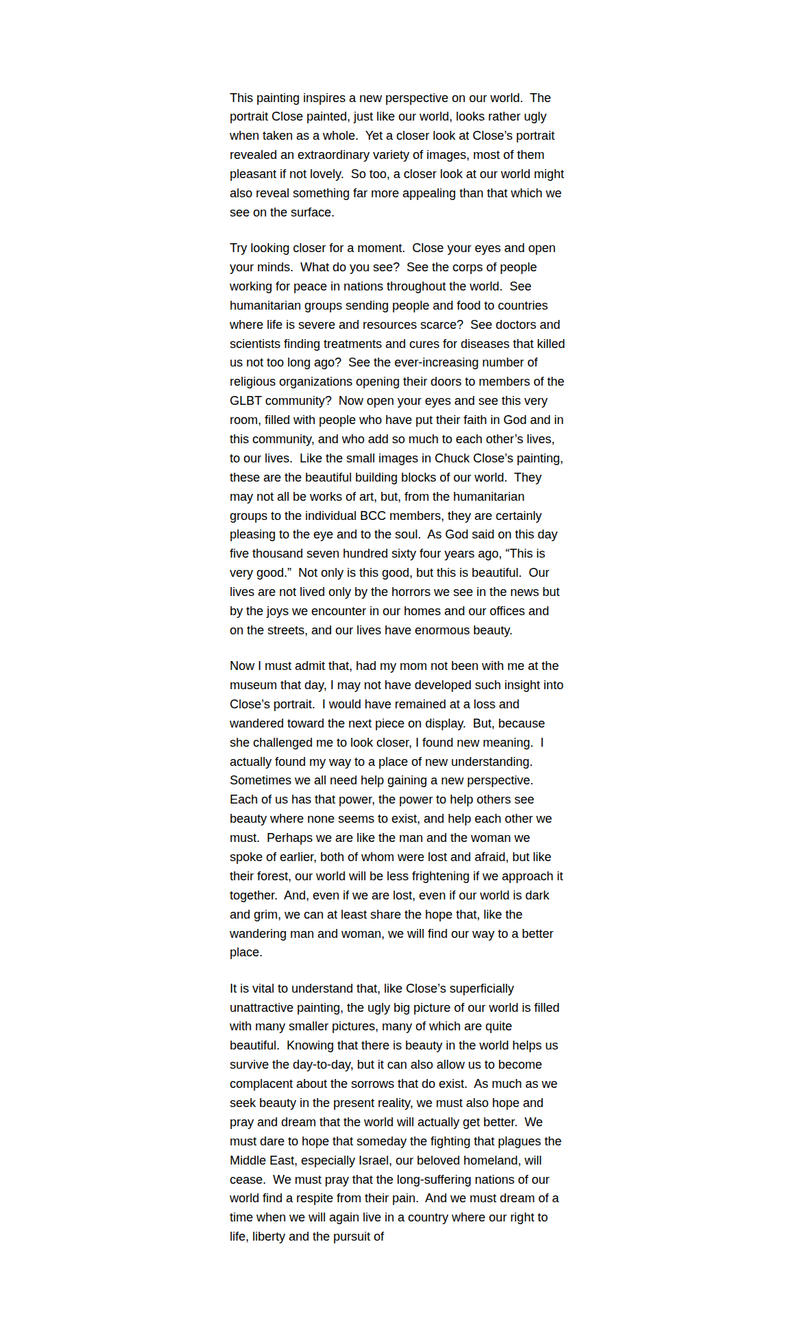This painting inspires a new perspective on our world. The portrait Close painted, just like our world, looks rather ugly when taken as a whole. Yet a closer look at Close’s portrait revealed an extraordinary variety of images, most of them pleasant if not lovely. So too, a closer look at our world might also reveal something far more appealing than that which we see on the surface.
Try looking closer for a moment. Close your eyes and open your minds. What do you see? See the corps of people working for peace in nations throughout the world. See humanitarian groups sending people and food to countries where life is severe and resources scarce? See doctors and scientists finding treatments and cures for diseases that killed us not too long ago? See the ever-increasing number of religious organizations opening their doors to members of the GLBT community? Now open your eyes and see this very room, filled with people who have put their faith in God and in this community, and who add so much to each other’s lives, to our lives. Like the small images in Chuck Close’s painting, these are the beautiful building blocks of our world. They may not all be works of art, but, from the humanitarian groups to the individual BCC members, they are certainly pleasing to the eye and to the soul. As God said on this day five thousand seven hundred sixty four years ago, “This is very good.” Not only is this good, but this is beautiful. Our lives are not lived only by the horrors we see in the news but by the joys we encounter in our homes and our offices and on the streets, and our lives have enormous beauty.
Now I must admit that, had my mom not been with me at the museum that day, I may not have developed such insight into Close’s portrait. I would have remained at a loss and wandered toward the next piece on display. But, because she challenged me to look closer, I found new meaning. I actually found my way to a place of new understanding. Sometimes we all need help gaining a new perspective. Each of us has that power, the power to help others see beauty where none seems to exist, and help each other we must. Perhaps we are like the man and the woman we spoke of earlier, both of whom were lost and afraid, but like their forest, our world will be less frightening if we approach it together. And, even if we are lost, even if our world is dark and grim, we can at least share the hope that, like the wandering man and woman, we will find our way to a better place.
It is vital to understand that, like Close’s superficially unattractive painting, the ugly big picture of our world is filled with many smaller pictures, many of which are quite beautiful. Knowing that there is beauty in the world helps us survive the day-to-day, but it can also allow us to become complacent about the sorrows that do exist. As much as we seek beauty in the present reality, we must also hope and pray and dream that the world will actually get better. We must dare to hope that someday the fighting that plagues the Middle East, especially Israel, our beloved homeland, will cease. We must pray that the long-suffering nations of our world find a respite from their pain. And we must dream of a time when we will again live in a country where our right to life, liberty and the pursuit of